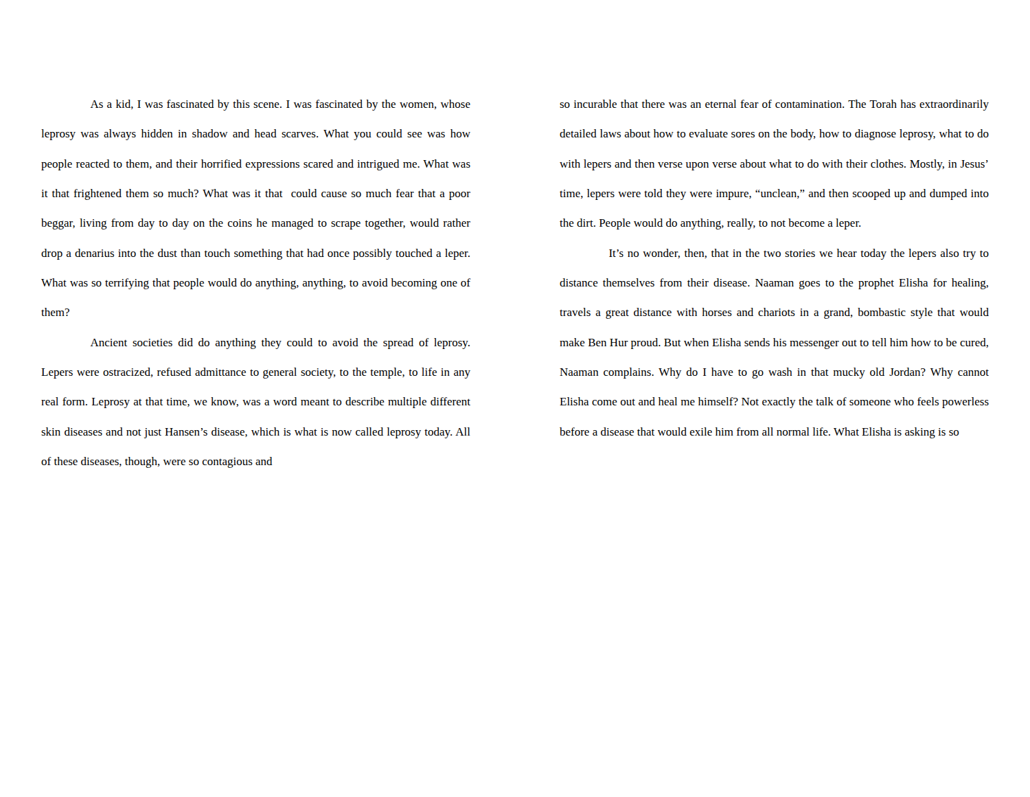As a kid, I was fascinated by this scene. I was fascinated by the women, whose leprosy was always hidden in shadow and head scarves. What you could see was how people reacted to them, and their horrified expressions scared and intrigued me. What was it that frightened them so much? What was it that could cause so much fear that a poor beggar, living from day to day on the coins he managed to scrape together, would rather drop a denarius into the dust than touch something that had once possibly touched a leper. What was so terrifying that people would do anything, anything, to avoid becoming one of them?
Ancient societies did do anything they could to avoid the spread of leprosy. Lepers were ostracized, refused admittance to general society, to the temple, to life in any real form. Leprosy at that time, we know, was a word meant to describe multiple different skin diseases and not just Hansen’s disease, which is what is now called leprosy today. All of these diseases, though, were so contagious and
so incurable that there was an eternal fear of contamination. The Torah has extraordinarily detailed laws about how to evaluate sores on the body, how to diagnose leprosy, what to do with lepers and then verse upon verse about what to do with their clothes. Mostly, in Jesus’ time, lepers were told they were impure, “unclean,” and then scooped up and dumped into the dirt. People would do anything, really, to not become a leper.
It’s no wonder, then, that in the two stories we hear today the lepers also try to distance themselves from their disease. Naaman goes to the prophet Elisha for healing, travels a great distance with horses and chariots in a grand, bombastic style that would make Ben Hur proud. But when Elisha sends his messenger out to tell him how to be cured, Naaman complains. Why do I have to go wash in that mucky old Jordan? Why cannot Elisha come out and heal me himself? Not exactly the talk of someone who feels powerless before a disease that would exile him from all normal life. What Elisha is asking is so